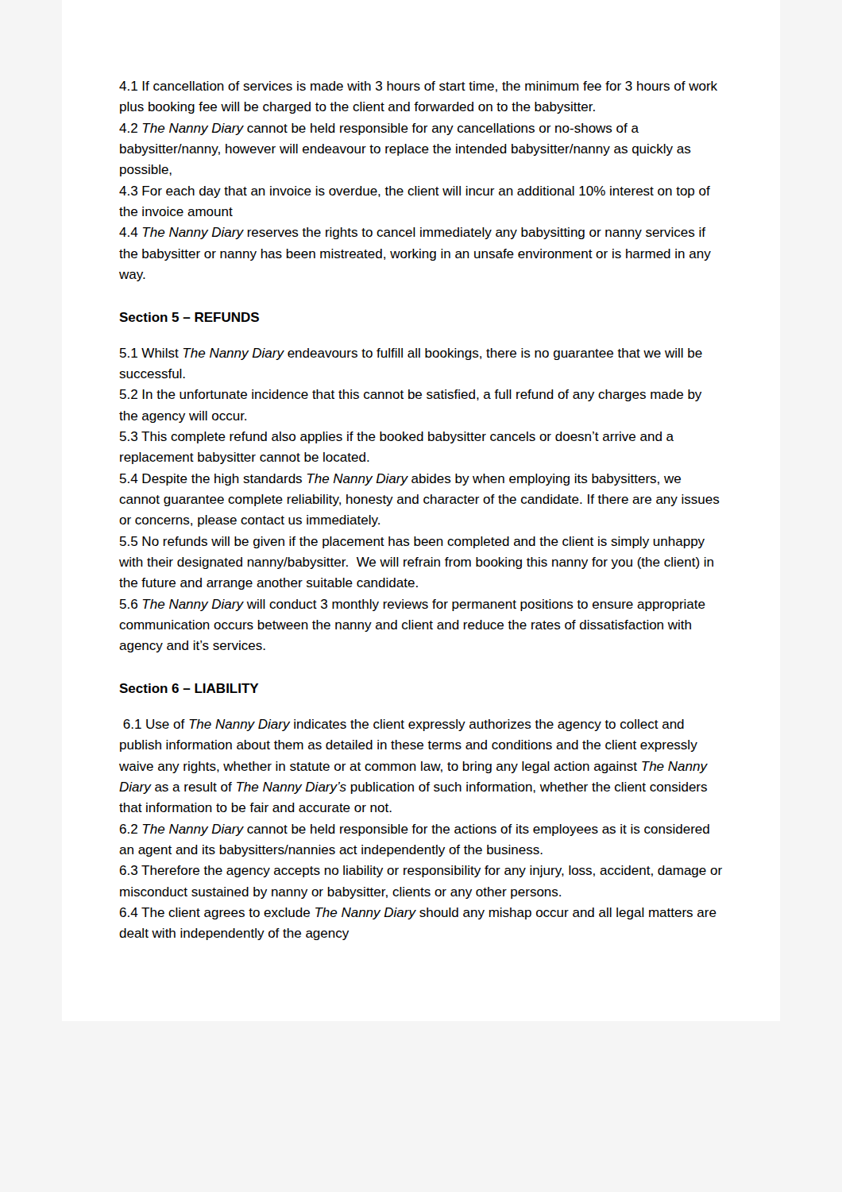4.1 If cancellation of services is made with 3 hours of start time, the minimum fee for 3 hours of work plus booking fee will be charged to the client and forwarded on to the babysitter.
4.2 The Nanny Diary cannot be held responsible for any cancellations or no-shows of a babysitter/nanny, however will endeavour to replace the intended babysitter/nanny as quickly as possible,
4.3 For each day that an invoice is overdue, the client will incur an additional 10% interest on top of the invoice amount
4.4 The Nanny Diary reserves the rights to cancel immediately any babysitting or nanny services if the babysitter or nanny has been mistreated, working in an unsafe environment or is harmed in any way.
Section 5 – REFUNDS
5.1 Whilst The Nanny Diary endeavours to fulfill all bookings, there is no guarantee that we will be successful.
5.2 In the unfortunate incidence that this cannot be satisfied, a full refund of any charges made by the agency will occur.
5.3 This complete refund also applies if the booked babysitter cancels or doesn’t arrive and a replacement babysitter cannot be located.
5.4 Despite the high standards The Nanny Diary abides by when employing its babysitters, we cannot guarantee complete reliability, honesty and character of the candidate. If there are any issues or concerns, please contact us immediately.
5.5 No refunds will be given if the placement has been completed and the client is simply unhappy with their designated nanny/babysitter. We will refrain from booking this nanny for you (the client) in the future and arrange another suitable candidate.
5.6 The Nanny Diary will conduct 3 monthly reviews for permanent positions to ensure appropriate communication occurs between the nanny and client and reduce the rates of dissatisfaction with agency and it’s services.
Section 6 – LIABILITY
6.1 Use of The Nanny Diary indicates the client expressly authorizes the agency to collect and publish information about them as detailed in these terms and conditions and the client expressly waive any rights, whether in statute or at common law, to bring any legal action against The Nanny Diary as a result of The Nanny Diary’s publication of such information, whether the client considers that information to be fair and accurate or not.
6.2 The Nanny Diary cannot be held responsible for the actions of its employees as it is considered an agent and its babysitters/nannies act independently of the business.
6.3 Therefore the agency accepts no liability or responsibility for any injury, loss, accident, damage or misconduct sustained by nanny or babysitter, clients or any other persons.
6.4 The client agrees to exclude The Nanny Diary should any mishap occur and all legal matters are dealt with independently of the agency